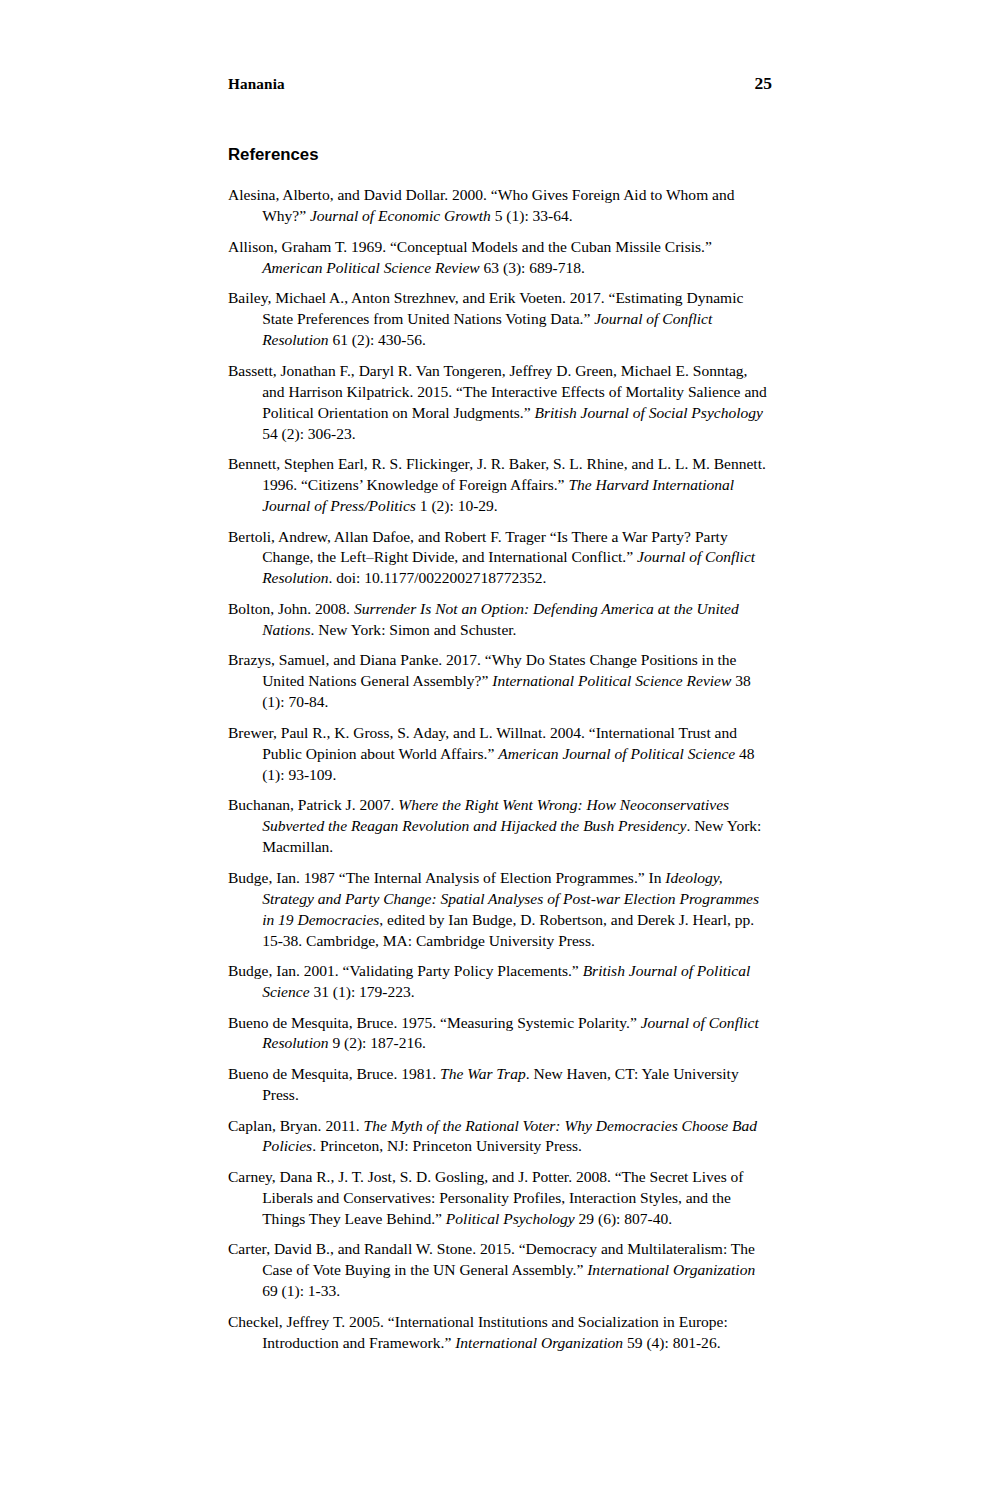Hanania 25
References
Alesina, Alberto, and David Dollar. 2000. “Who Gives Foreign Aid to Whom and Why?” Journal of Economic Growth 5 (1): 33-64.
Allison, Graham T. 1969. “Conceptual Models and the Cuban Missile Crisis.” American Political Science Review 63 (3): 689-718.
Bailey, Michael A., Anton Strezhnev, and Erik Voeten. 2017. “Estimating Dynamic State Preferences from United Nations Voting Data.” Journal of Conflict Resolution 61 (2): 430-56.
Bassett, Jonathan F., Daryl R. Van Tongeren, Jeffrey D. Green, Michael E. Sonntag, and Harrison Kilpatrick. 2015. “The Interactive Effects of Mortality Salience and Political Orientation on Moral Judgments.” British Journal of Social Psychology 54 (2): 306-23.
Bennett, Stephen Earl, R. S. Flickinger, J. R. Baker, S. L. Rhine, and L. L. M. Bennett. 1996. “Citizens’ Knowledge of Foreign Affairs.” The Harvard International Journal of Press/Politics 1 (2): 10-29.
Bertoli, Andrew, Allan Dafoe, and Robert F. Trager “Is There a War Party? Party Change, the Left–Right Divide, and International Conflict.” Journal of Conflict Resolution. doi: 10.1177/0022002718772352.
Bolton, John. 2008. Surrender Is Not an Option: Defending America at the United Nations. New York: Simon and Schuster.
Brazys, Samuel, and Diana Panke. 2017. “Why Do States Change Positions in the United Nations General Assembly?” International Political Science Review 38 (1): 70-84.
Brewer, Paul R., K. Gross, S. Aday, and L. Willnat. 2004. “International Trust and Public Opinion about World Affairs.” American Journal of Political Science 48 (1): 93-109.
Buchanan, Patrick J. 2007. Where the Right Went Wrong: How Neoconservatives Subverted the Reagan Revolution and Hijacked the Bush Presidency. New York: Macmillan.
Budge, Ian. 1987 “The Internal Analysis of Election Programmes.” In Ideology, Strategy and Party Change: Spatial Analyses of Post-war Election Programmes in 19 Democracies, edited by Ian Budge, D. Robertson, and Derek J. Hearl, pp. 15-38. Cambridge, MA: Cambridge University Press.
Budge, Ian. 2001. “Validating Party Policy Placements.” British Journal of Political Science 31 (1): 179-223.
Bueno de Mesquita, Bruce. 1975. “Measuring Systemic Polarity.” Journal of Conflict Resolution 9 (2): 187-216.
Bueno de Mesquita, Bruce. 1981. The War Trap. New Haven, CT: Yale University Press.
Caplan, Bryan. 2011. The Myth of the Rational Voter: Why Democracies Choose Bad Policies. Princeton, NJ: Princeton University Press.
Carney, Dana R., J. T. Jost, S. D. Gosling, and J. Potter. 2008. “The Secret Lives of Liberals and Conservatives: Personality Profiles, Interaction Styles, and the Things They Leave Behind.” Political Psychology 29 (6): 807-40.
Carter, David B., and Randall W. Stone. 2015. “Democracy and Multilateralism: The Case of Vote Buying in the UN General Assembly.” International Organization 69 (1): 1-33.
Checkel, Jeffrey T. 2005. “International Institutions and Socialization in Europe: Introduction and Framework.” International Organization 59 (4): 801-26.